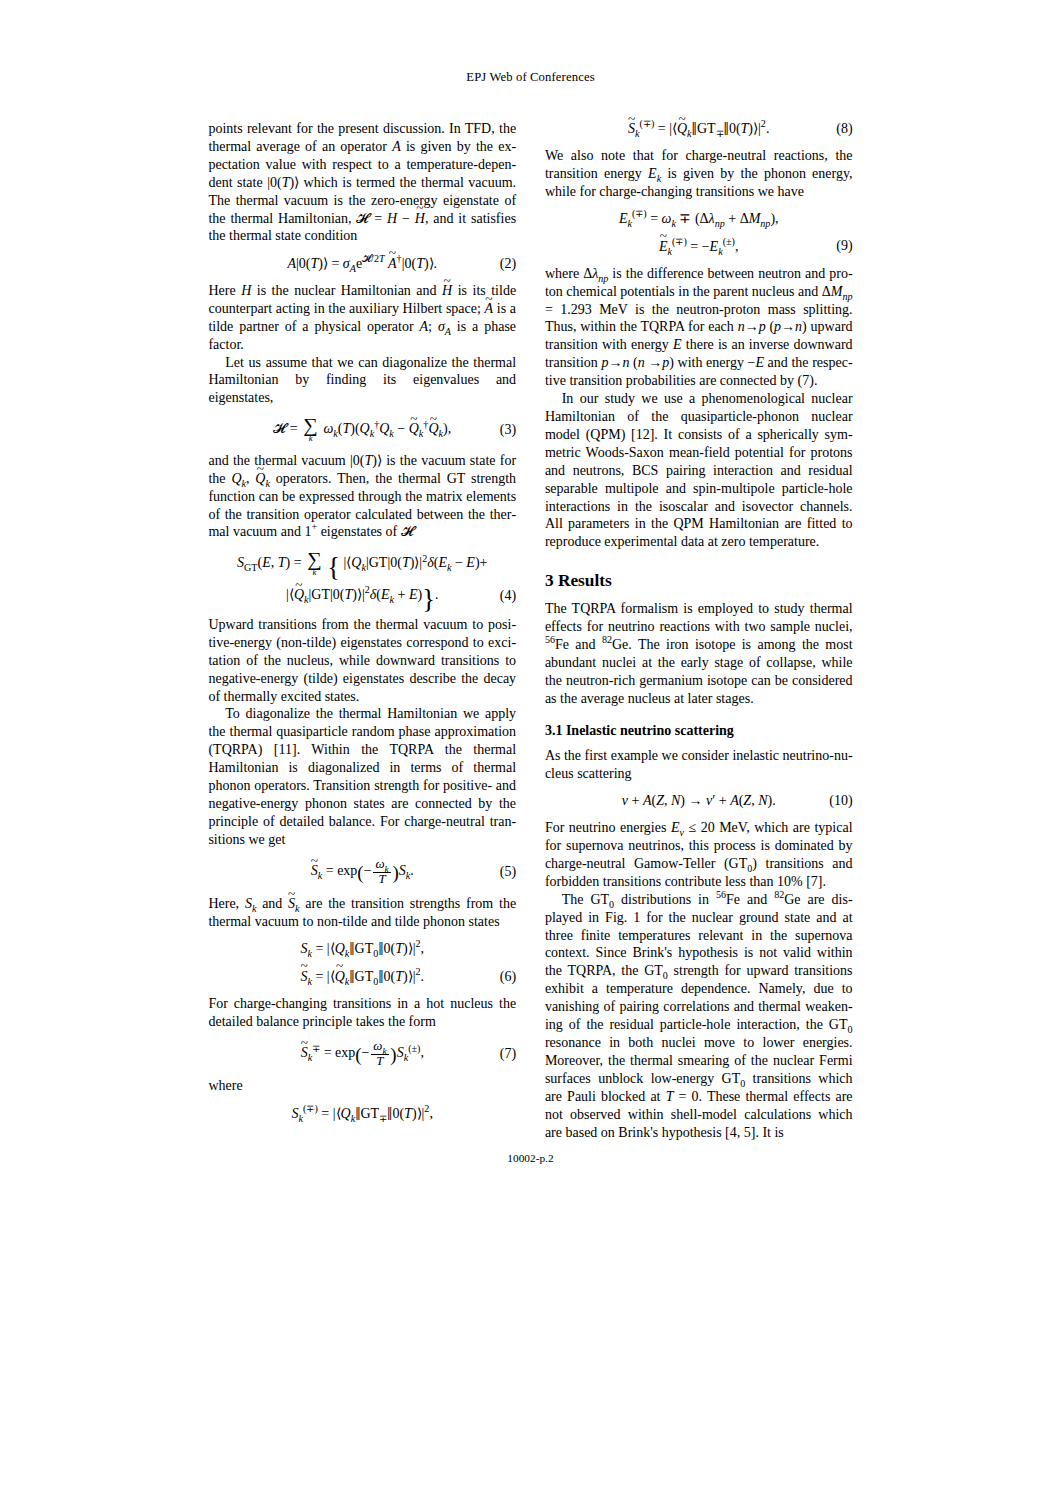EPJ Web of Conferences
points relevant for the present discussion. In TFD, the thermal average of an operator A is given by the expectation value with respect to a temperature-dependent state |0(T)⟩ which is termed the thermal vacuum. The thermal vacuum is the zero-energy eigenstate of the thermal Hamiltonian, 𝓗 = H − ~H, and it satisfies the thermal state condition
A|0(T)⟩ = σAe𝓗/2T ~A†|0(T)⟩. (2)
Here H is the nuclear Hamiltonian and ~H is its tilde counterpart acting in the auxiliary Hilbert space; ~A is a tilde partner of a physical operator A; σA is a phase factor.
Let us assume that we can diagonalize the thermal Hamiltonian by finding its eigenvalues and eigenstates,
𝓗 = ∑k ωk(T)(Qk†Qk − ~Qk†~Qk), (3)
and the thermal vacuum |0(T)⟩ is the vacuum state for the Qk, ~Qk operators. Then, the thermal GT strength function can be expressed through the matrix elements of the transition operator calculated between the thermal vacuum and 1+ eigenstates of 𝓗
SGT(E, T) = ∑k { |⟨Qk|GT|0(T)⟩|2δ(Ek − E)+
|⟨~Qk|GT|0(T)⟩|2δ(Ek + E)}. (4)
Upward transitions from the thermal vacuum to positive-energy (non-tilde) eigenstates correspond to excitation of the nucleus, while downward transitions to negative-energy (tilde) eigenstates describe the decay of thermally excited states.
To diagonalize the thermal Hamiltonian we apply the thermal quasiparticle random phase approximation (TQRPA) [11]. Within the TQRPA the thermal Hamiltonian is diagonalized in terms of thermal phonon operators. Transition strength for positive- and negative-energy phonon states are connected by the principle of detailed balance. For charge-neutral transitions we get
~Sk = exp(−ωk T) Sk. (5)
Here, Sk and ~Sk are the transition strengths from the thermal vacuum to non-tilde and tilde phonon states
Sk = |⟨Qk‖GT0‖0(T)⟩|2,
~Sk = |⟨~Qk‖GT0‖0(T)⟩|2. (6)
For charge-changing transitions in a hot nucleus the detailed balance principle takes the form
~Sk∓ = exp(−ωk T) Sk(±), (7)
where
Sk(∓) = |⟨Qk‖GT∓‖0(T)⟩|2,
~Sk(∓) = |⟨~Qk‖GT∓‖0(T)⟩|2. (8)
We also note that for charge-neutral reactions, the transition energy Ek is given by the phonon energy, while for charge-changing transitions we have
Ek(∓) = ωk ∓ (Δλnp + ΔMnp),
~Ek(∓) = −Ek(±), (9)
where Δλnp is the difference between neutron and proton chemical potentials in the parent nucleus and ΔMnp = 1.293 MeV is the neutron-proton mass splitting. Thus, within the TQRPA for each n→p (p→n) upward transition with energy E there is an inverse downward transition p→n (n →p) with energy −E and the respective transition probabilities are connected by (7).
In our study we use a phenomenological nuclear Hamiltonian of the quasiparticle-phonon nuclear model (QPM) [12]. It consists of a spherically symmetric Woods-Saxon mean-field potential for protons and neutrons, BCS pairing interaction and residual separable multipole and spin-multipole particle-hole interactions in the isoscalar and isovector channels. All parameters in the QPM Hamiltonian are fitted to reproduce experimental data at zero temperature.
3 Results
The TQRPA formalism is employed to study thermal effects for neutrino reactions with two sample nuclei, 56Fe and 82Ge. The iron isotope is among the most abundant nuclei at the early stage of collapse, while the neutron-rich germanium isotope can be considered as the average nucleus at later stages.
3.1 Inelastic neutrino scattering
As the first example we consider inelastic neutrino-nucleus scattering
ν + A(Z, N) → ν′ + A(Z, N). (10)
For neutrino energies Eν ≤ 20 MeV, which are typical for supernova neutrinos, this process is dominated by charge-neutral Gamow-Teller (GT0) transitions and forbidden transitions contribute less than 10% [7].
The GT0 distributions in 56Fe and 82Ge are displayed in Fig. 1 for the nuclear ground state and at three finite temperatures relevant in the supernova context. Since Brink's hypothesis is not valid within the TQRPA, the GT0 strength for upward transitions exhibit a temperature dependence. Namely, due to vanishing of pairing correlations and thermal weakening of the residual particle-hole interaction, the GT0 resonance in both nuclei move to lower energies. Moreover, the thermal smearing of the nuclear Fermi surfaces unblock low-energy GT0 transitions which are Pauli blocked at T = 0. These thermal effects are not observed within shell-model calculations which are based on Brink's hypothesis [4, 5]. It is
10002-p.2